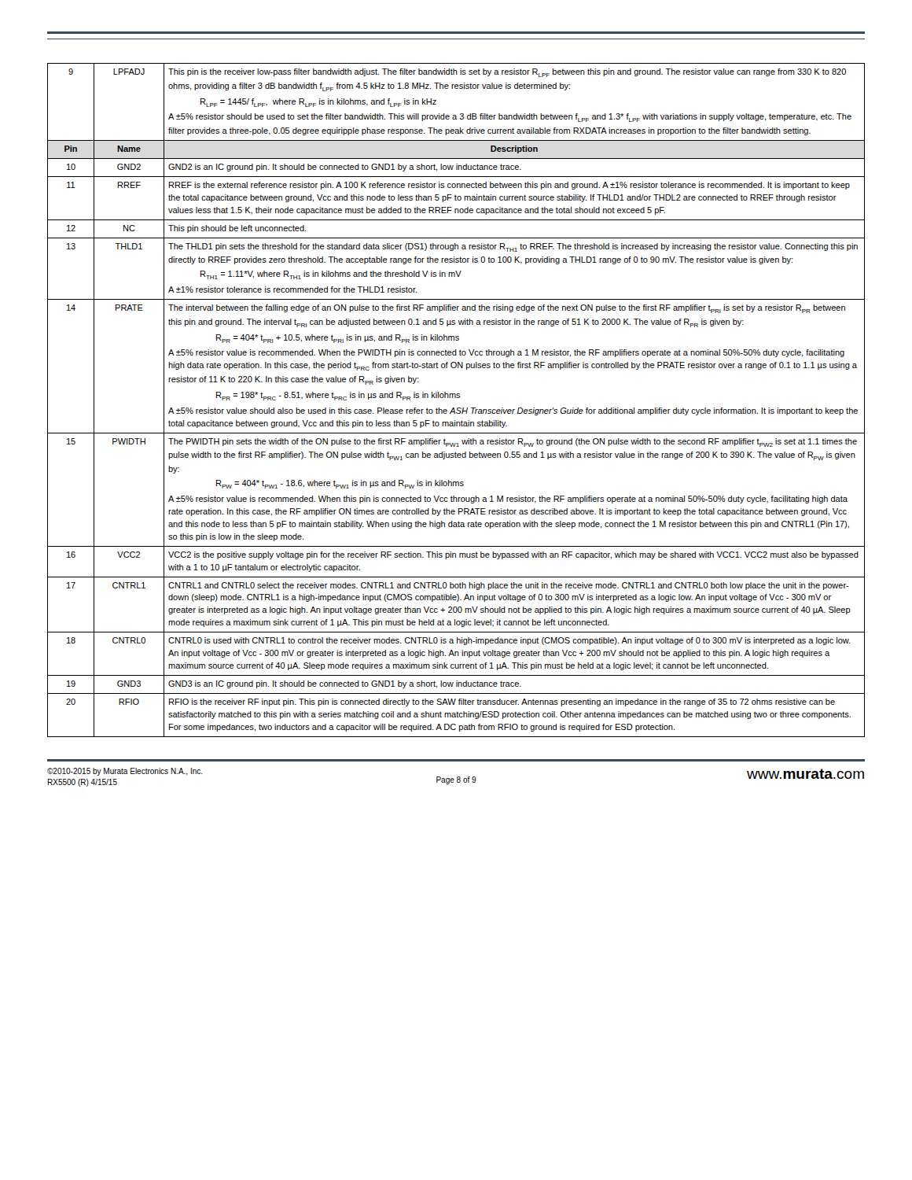| 9 | LPFADJ | This pin is the receiver low-pass filter bandwidth adjust. The filter bandwidth is set by a resistor R LPF between this pin and ground. The resistor value can range from 330 K to 820 ohms, providing a filter 3 dB bandwidth f LPF from 4.5 kHz to 1.8 MHz. The resistor value is determined by: R LPF = 1445/ f LPF , where R LPF is in kilohms, and f LPF is in kHz A ±5% resistor should be used to set the filter bandwidth. This will provide a 3 dB filter bandwidth between f LPF and 1.3* f LPF with variations in supply voltage, temperature, etc. The filter provides a three-pole, 0.05 degree equiripple phase response. The peak drive current available from RXDATA increases in proportion to the filter bandwidth setting. |
| Pin | Name | Description |
| 10 | GND2 | GND2 is an IC ground pin. It should be connected to GND1 by a short, low inductance trace. |
| 11 | RREF | RREF is the external reference resistor pin. A 100 K reference resistor is connected between this pin and ground. A ±1% resistor tolerance is recommended. It is important to keep the total capacitance between ground, Vcc and this node to less than 5 pF to maintain current source stability. If THLD1 and/or THDL2 are connected to RREF through resistor values less that 1.5 K, their node capacitance must be added to the RREF node capacitance and the total should not exceed 5 pF. |
| 12 | NC | This pin should be left unconnected. |
| 13 | THLD1 | The THLD1 pin sets the threshold for the standard data slicer (DS1) through a resistor R TH1 to RREF. The threshold is increased by increasing the resistor value. Connecting this pin directly to RREF provides zero threshold. The acceptable range for the resistor is 0 to 100 K, providing a THLD1 range of 0 to 90 mV. The resistor value is given by: R TH1 = 1.11*V, where R TH1 is in kilohms and the threshold V is in mV A ±1% resistor tolerance is recommended for the THLD1 resistor. |
| 14 | PRATE | The interval between the falling edge of an ON pulse to the first RF amplifier and the rising edge of the next ON pulse to the first RF amplifier t PRI is set by a resistor R PR between this pin and ground. The interval t PRI can be adjusted between 0.1 and 5 µs with a resistor in the range of 51 K to 2000 K. The value of R PR is given by: R PR = 404* t PRI + 10.5, where t PRI is in µs, and R PR is in kilohms A ±5% resistor value is recommended. When the PWIDTH pin is connected to Vcc through a 1 M resistor, the RF amplifiers operate at a nominal 50%-50% duty cycle, facilitating high data rate operation. In this case, the period t PRC from start-to-start of ON pulses to the first RF amplifier is controlled by the PRATE resistor over a range of 0.1 to 1.1 µs using a resistor of 11 K to 220 K. In this case the value of R PR is given by: R PR = 198* t PRC - 8.51, where t PRC is in µs and R PR is in kilohms A ±5% resistor value should also be used in this case. Please refer to the ASH Transceiver Designer's Guide for additional amplifier duty cycle information. It is important to keep the total capacitance between ground, Vcc and this pin to less than 5 pF to maintain stability. |
| 15 | PWIDTH | The PWIDTH pin sets the width of the ON pulse to the first RF amplifier t PW1 with a resistor R PW to ground (the ON pulse width to the second RF amplifier t PW2 is set at 1.1 times the pulse width to the first RF amplifier). The ON pulse width t PW1 can be adjusted between 0.55 and 1 µs with a resistor value in the range of 200 K to 390 K. The value of R PW is given by: R PW = 404* t PW1 - 18.6, where t PW1 is in µs and R PW is in kilohms A ±5% resistor value is recommended. When this pin is connected to Vcc through a 1 M resistor, the RF amplifiers operate at a nominal 50%-50% duty cycle, facilitating high data rate operation. In this case, the RF amplifier ON times are controlled by the PRATE resistor as described above. It is important to keep the total capacitance between ground, Vcc and this node to less than 5 pF to maintain stability. When using the high data rate operation with the sleep mode, connect the 1 M resistor between this pin and CNTRL1 (Pin 17), so this pin is low in the sleep mode. |
| 16 | VCC2 | VCC2 is the positive supply voltage pin for the receiver RF section. This pin must be bypassed with an RF capacitor, which may be shared with VCC1. VCC2 must also be bypassed with a 1 to 10 µF tantalum or electrolytic capacitor. |
| 17 | CNTRL1 | CNTRL1 and CNTRL0 select the receiver modes. CNTRL1 and CNTRL0 both high place the unit in the receive mode. CNTRL1 and CNTRL0 both low place the unit in the power-down (sleep) mode. CNTRL1 is a high-impedance input (CMOS compatible). An input voltage of 0 to 300 mV is interpreted as a logic low. An input voltage of Vcc - 300 mV or greater is interpreted as a logic high. An input voltage greater than Vcc + 200 mV should not be applied to this pin. A logic high requires a maximum source current of 40 µA. Sleep mode requires a maximum sink current of 1 µA. This pin must be held at a logic level; it cannot be left unconnected. |
| 18 | CNTRL0 | CNTRL0 is used with CNTRL1 to control the receiver modes. CNTRL0 is a high-impedance input (CMOS compatible). An input voltage of 0 to 300 mV is interpreted as a logic low. An input voltage of Vcc - 300 mV or greater is interpreted as a logic high. An input voltage greater than Vcc + 200 mV should not be applied to this pin. A logic high requires a maximum source current of 40 µA. Sleep mode requires a maximum sink current of 1 µA. This pin must be held at a logic level; it cannot be left unconnected. |
| 19 | GND3 | GND3 is an IC ground pin. It should be connected to GND1 by a short, low inductance trace. |
| 20 | RFIO | RFIO is the receiver RF input pin. This pin is connected directly to the SAW filter transducer. Antennas presenting an impedance in the range of 35 to 72 ohms resistive can be satisfactorily matched to this pin with a series matching coil and a shunt matching/ESD protection coil. Other antenna impedances can be matched using two or three components. For some impedances, two inductors and a capacitor will be required. A DC path from RFIO to ground is required for ESD protection. |
©2010-2015 by Murata Electronics N.A., Inc.
RX5500 (R) 4/15/15
www. murata.com
Page 8 of 9